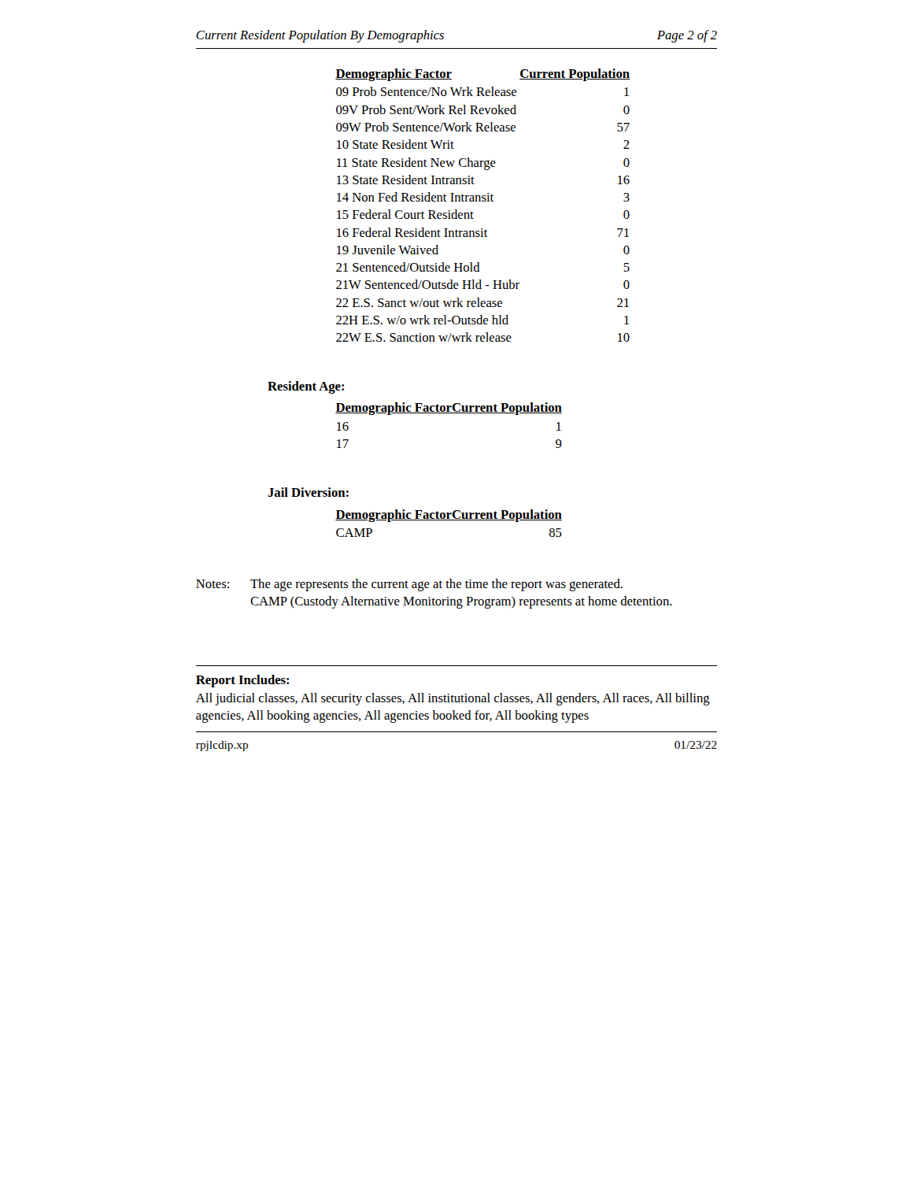Current Resident Population By Demographics
Page 2 of 2
| Demographic Factor | Current Population |
| --- | --- |
| 09 Prob Sentence/No Wrk Release | 1 |
| 09V Prob Sent/Work Rel Revoked | 0 |
| 09W Prob Sentence/Work Release | 57 |
| 10 State Resident Writ | 2 |
| 11 State Resident New Charge | 0 |
| 13 State Resident Intransit | 16 |
| 14 Non Fed Resident Intransit | 3 |
| 15 Federal Court Resident | 0 |
| 16 Federal Resident Intransit | 71 |
| 19 Juvenile Waived | 0 |
| 21 Sentenced/Outside Hold | 5 |
| 21W Sentenced/Outsde Hld - Hubr | 0 |
| 22 E.S. Sanct w/out wrk release | 21 |
| 22H E.S. w/o wrk rel-Outsde hld | 1 |
| 22W E.S. Sanction w/wrk release | 10 |
Resident Age:
| Demographic Factor | Current Population |
| --- | --- |
| 16 | 1 |
| 17 | 9 |
Jail Diversion:
| Demographic Factor | Current Population |
| --- | --- |
| CAMP | 85 |
Notes:
The age represents the current age at the time the report was generated.
CAMP (Custody Alternative Monitoring Program) represents at home detention.
Report Includes:
All judicial classes, All security classes, All institutional classes, All genders, All races, All billing agencies, All booking agencies, All agencies booked for, All booking types
rpjlcdip.xp
01/23/22